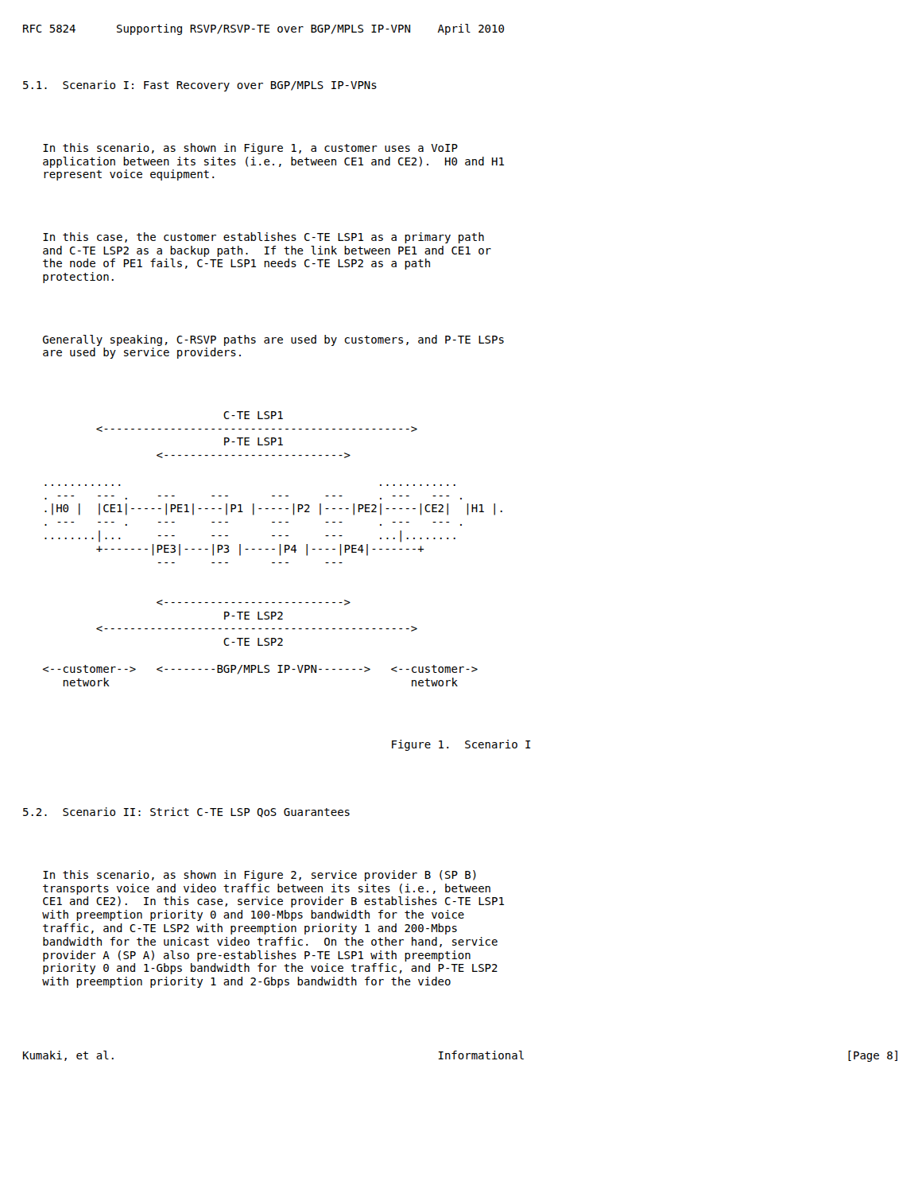RFC 5824 Supporting RSVP/RSVP-TE over BGP/MPLS IP-VPN April 2010
5.1. Scenario I: Fast Recovery over BGP/MPLS IP-VPNs
In this scenario, as shown in Figure 1, a customer uses a VoIP application between its sites (i.e., between CE1 and CE2). H0 and H1 represent voice equipment.
In this case, the customer establishes C-TE LSP1 as a primary path and C-TE LSP2 as a backup path. If the link between PE1 and CE1 or the node of PE1 fails, C-TE LSP1 needs C-TE LSP2 as a path protection.
Generally speaking, C-RSVP paths are used by customers, and P-TE LSPs are used by service providers.
                              C-TE LSP1
           <---------------------------------------------->
                              P-TE LSP1
                    <--------------------------->

   ............                                      ............
   . ---   --- .    ---     ---      ---     ---     . ---   --- .
   .|H0 |  |CE1|-----|PE1|----|P1 |-----|P2 |----|PE2|-----|CE2|  |H1 |.
   . ---   --- .    ---     ---      ---     ---     . ---   --- .
   ........|...     ---     ---      ---     ---     ...|........
           +-------|PE3|----|P3 |-----|P4 |----|PE4|-------+
                    ---     ---      ---     ---


                    <--------------------------->
                              P-TE LSP2
           <---------------------------------------------->
                              C-TE LSP2

   <--customer-->   <--------BGP/MPLS IP-VPN------->   <--customer->
      network                                             network
Figure 1. Scenario I
5.2. Scenario II: Strict C-TE LSP QoS Guarantees
In this scenario, as shown in Figure 2, service provider B (SP B) transports voice and video traffic between its sites (i.e., between CE1 and CE2). In this case, service provider B establishes C-TE LSP1 with preemption priority 0 and 100-Mbps bandwidth for the voice traffic, and C-TE LSP2 with preemption priority 1 and 200-Mbps bandwidth for the unicast video traffic. On the other hand, service provider A (SP A) also pre-establishes P-TE LSP1 with preemption priority 0 and 1-Gbps bandwidth for the voice traffic, and P-TE LSP2 with preemption priority 1 and 2-Gbps bandwidth for the video
Kumaki, et al. Informational[Page 8]